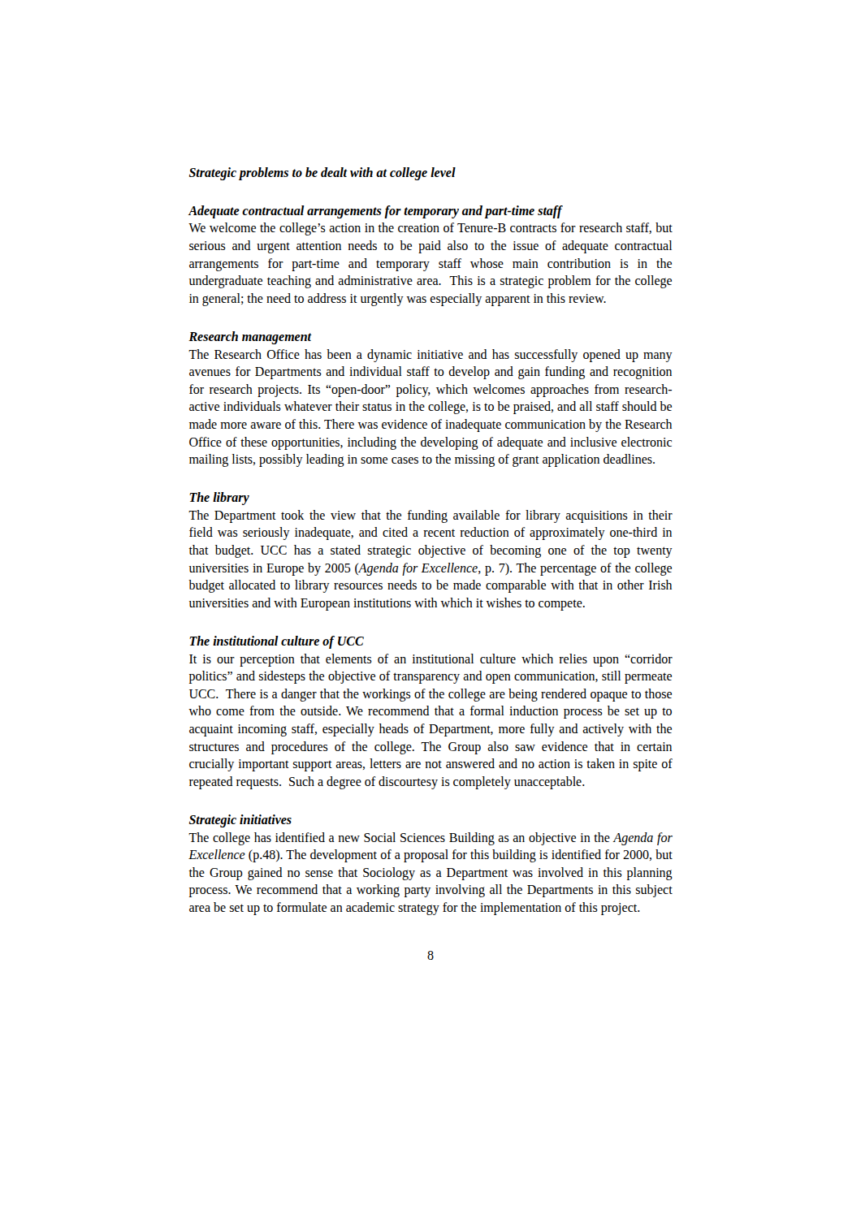Strategic problems to be dealt with at college level
Adequate contractual arrangements for temporary and part-time staff
We welcome the college’s action in the creation of Tenure-B contracts for research staff, but serious and urgent attention needs to be paid also to the issue of adequate contractual arrangements for part-time and temporary staff whose main contribution is in the undergraduate teaching and administrative area. This is a strategic problem for the college in general; the need to address it urgently was especially apparent in this review.
Research management
The Research Office has been a dynamic initiative and has successfully opened up many avenues for Departments and individual staff to develop and gain funding and recognition for research projects. Its “open-door” policy, which welcomes approaches from research-active individuals whatever their status in the college, is to be praised, and all staff should be made more aware of this. There was evidence of inadequate communication by the Research Office of these opportunities, including the developing of adequate and inclusive electronic mailing lists, possibly leading in some cases to the missing of grant application deadlines.
The library
The Department took the view that the funding available for library acquisitions in their field was seriously inadequate, and cited a recent reduction of approximately one-third in that budget. UCC has a stated strategic objective of becoming one of the top twenty universities in Europe by 2005 (Agenda for Excellence, p. 7). The percentage of the college budget allocated to library resources needs to be made comparable with that in other Irish universities and with European institutions with which it wishes to compete.
The institutional culture of UCC
It is our perception that elements of an institutional culture which relies upon “corridor politics” and sidesteps the objective of transparency and open communication, still permeate UCC. There is a danger that the workings of the college are being rendered opaque to those who come from the outside. We recommend that a formal induction process be set up to acquaint incoming staff, especially heads of Department, more fully and actively with the structures and procedures of the college. The Group also saw evidence that in certain crucially important support areas, letters are not answered and no action is taken in spite of repeated requests. Such a degree of discourtesy is completely unacceptable.
Strategic initiatives
The college has identified a new Social Sciences Building as an objective in the Agenda for Excellence (p.48). The development of a proposal for this building is identified for 2000, but the Group gained no sense that Sociology as a Department was involved in this planning process. We recommend that a working party involving all the Departments in this subject area be set up to formulate an academic strategy for the implementation of this project.
8